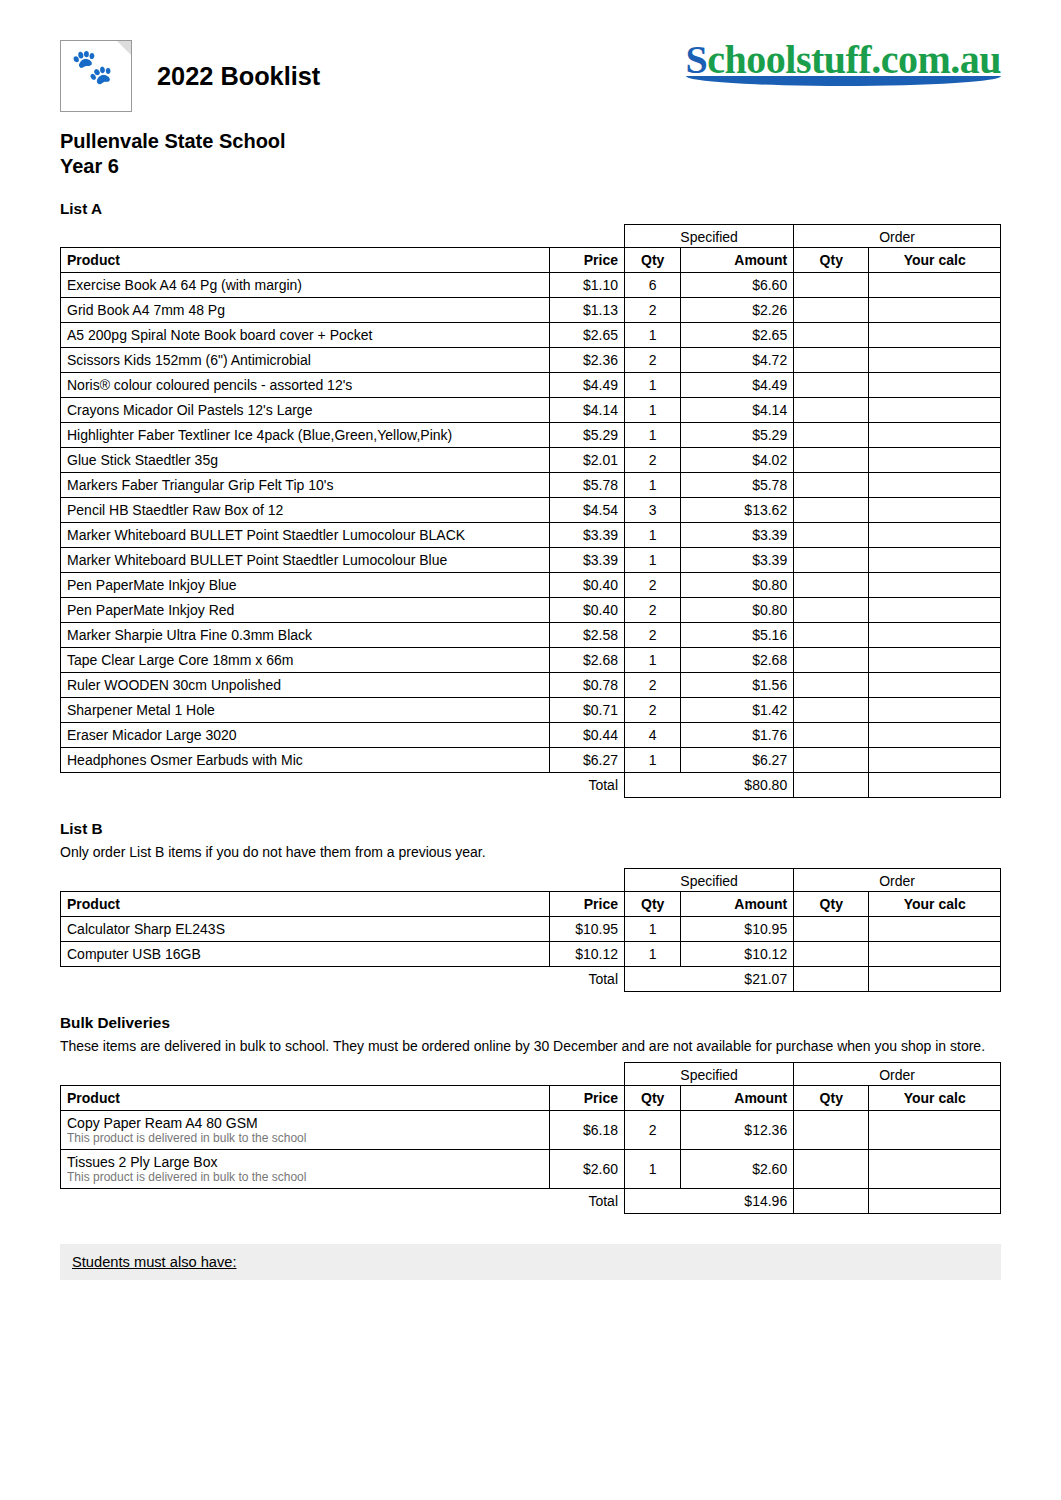🐾
2022 Booklist
Schoolstuff.com.au
Pullenvale State School
Year 6
List A
| | | Specified | Order |
| --- | --- | --- | --- |
| Product | Price | Qty | Amount | Qty | Your calc |
| Exercise Book A4 64 Pg (with margin) | $1.10 | 6 | $6.60 | | |
| Grid Book A4 7mm 48 Pg | $1.13 | 2 | $2.26 | | |
| A5 200pg Spiral Note Book board cover + Pocket | $2.65 | 1 | $2.65 | | |
| Scissors Kids 152mm (6") Antimicrobial | $2.36 | 2 | $4.72 | | |
| Noris® colour coloured pencils - assorted 12's | $4.49 | 1 | $4.49 | | |
| Crayons Micador Oil Pastels 12's Large | $4.14 | 1 | $4.14 | | |
| Highlighter Faber Textliner Ice 4pack (Blue,Green,Yellow,Pink) | $5.29 | 1 | $5.29 | | |
| Glue Stick Staedtler 35g | $2.01 | 2 | $4.02 | | |
| Markers Faber Triangular Grip Felt Tip 10's | $5.78 | 1 | $5.78 | | |
| Pencil HB Staedtler Raw Box of 12 | $4.54 | 3 | $13.62 | | |
| Marker Whiteboard BULLET Point Staedtler Lumocolour BLACK | $3.39 | 1 | $3.39 | | |
| Marker Whiteboard BULLET Point Staedtler Lumocolour Blue | $3.39 | 1 | $3.39 | | |
| Pen PaperMate Inkjoy Blue | $0.40 | 2 | $0.80 | | |
| Pen PaperMate Inkjoy Red | $0.40 | 2 | $0.80 | | |
| Marker Sharpie Ultra Fine 0.3mm Black | $2.58 | 2 | $5.16 | | |
| Tape Clear Large Core 18mm x 66m | $2.68 | 1 | $2.68 | | |
| Ruler WOODEN 30cm Unpolished | $0.78 | 2 | $1.56 | | |
| Sharpener Metal 1 Hole | $0.71 | 2 | $1.42 | | |
| Eraser Micador Large 3020 | $0.44 | 4 | $1.76 | | |
| Headphones Osmer Earbuds with Mic | $6.27 | 1 | $6.27 | | |
| Total | $80.80 | | |
List B
Only order List B items if you do not have them from a previous year.
| | | Specified | Order |
| --- | --- | --- | --- |
| Product | Price | Qty | Amount | Qty | Your calc |
| Calculator Sharp EL243S | $10.95 | 1 | $10.95 | | |
| Computer USB 16GB | $10.12 | 1 | $10.12 | | |
| Total | $21.07 | | |
Bulk Deliveries
These items are delivered in bulk to school. They must be ordered online by 30 December and are not available for purchase when you shop in store.
| | | Specified | Order |
| --- | --- | --- | --- |
| Product | Price | Qty | Amount | Qty | Your calc |
| Copy Paper Ream A4 80 GSM This product is delivered in bulk to the school | $6.18 | 2 | $12.36 | | |
| Tissues 2 Ply Large Box This product is delivered in bulk to the school | $2.60 | 1 | $2.60 | | |
| Total | $14.96 | | |
Students must also have: